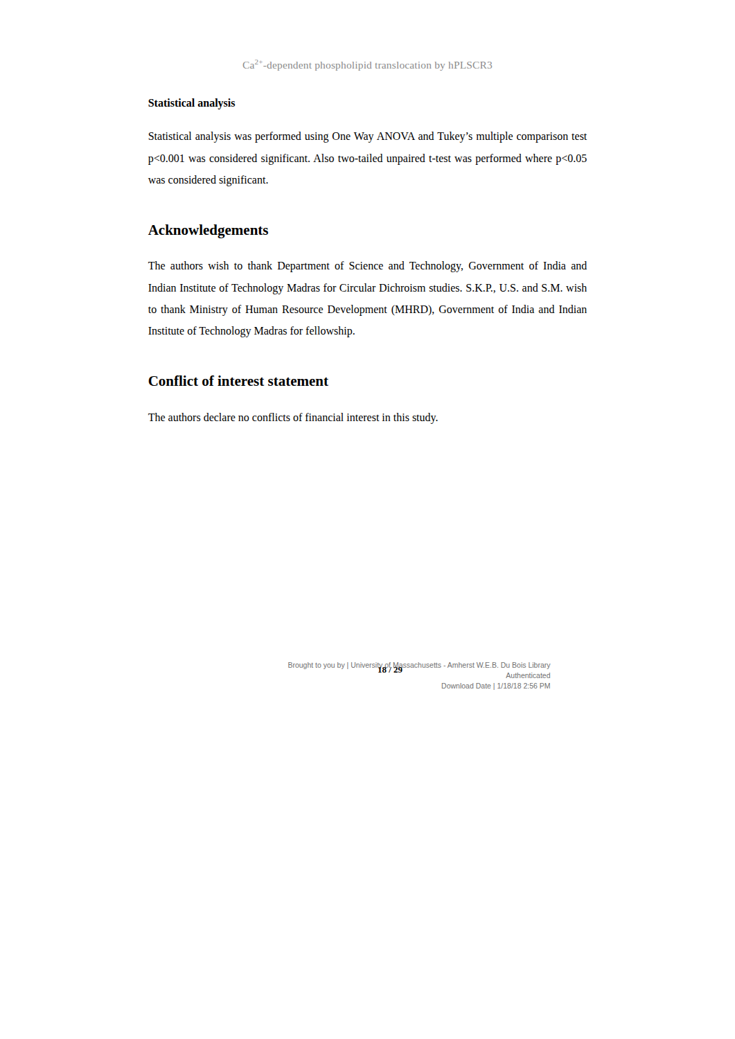Ca2+-dependent phospholipid translocation by hPLSCR3
Statistical analysis
Statistical analysis was performed using One Way ANOVA and Tukey’s multiple comparison test p<0.001 was considered significant. Also two-tailed unpaired t-test was performed where p<0.05 was considered significant.
Acknowledgements
The authors wish to thank Department of Science and Technology, Government of India and Indian Institute of Technology Madras for Circular Dichroism studies. S.K.P., U.S. and S.M. wish to thank Ministry of Human Resource Development (MHRD), Government of India and Indian Institute of Technology Madras for fellowship.
Conflict of interest statement
The authors declare no conflicts of financial interest in this study.
18 / 29
Brought to you by | University of Massachusetts - Amherst W.E.B. Du Bois Library
Authenticated
Download Date | 1/18/18 2:56 PM